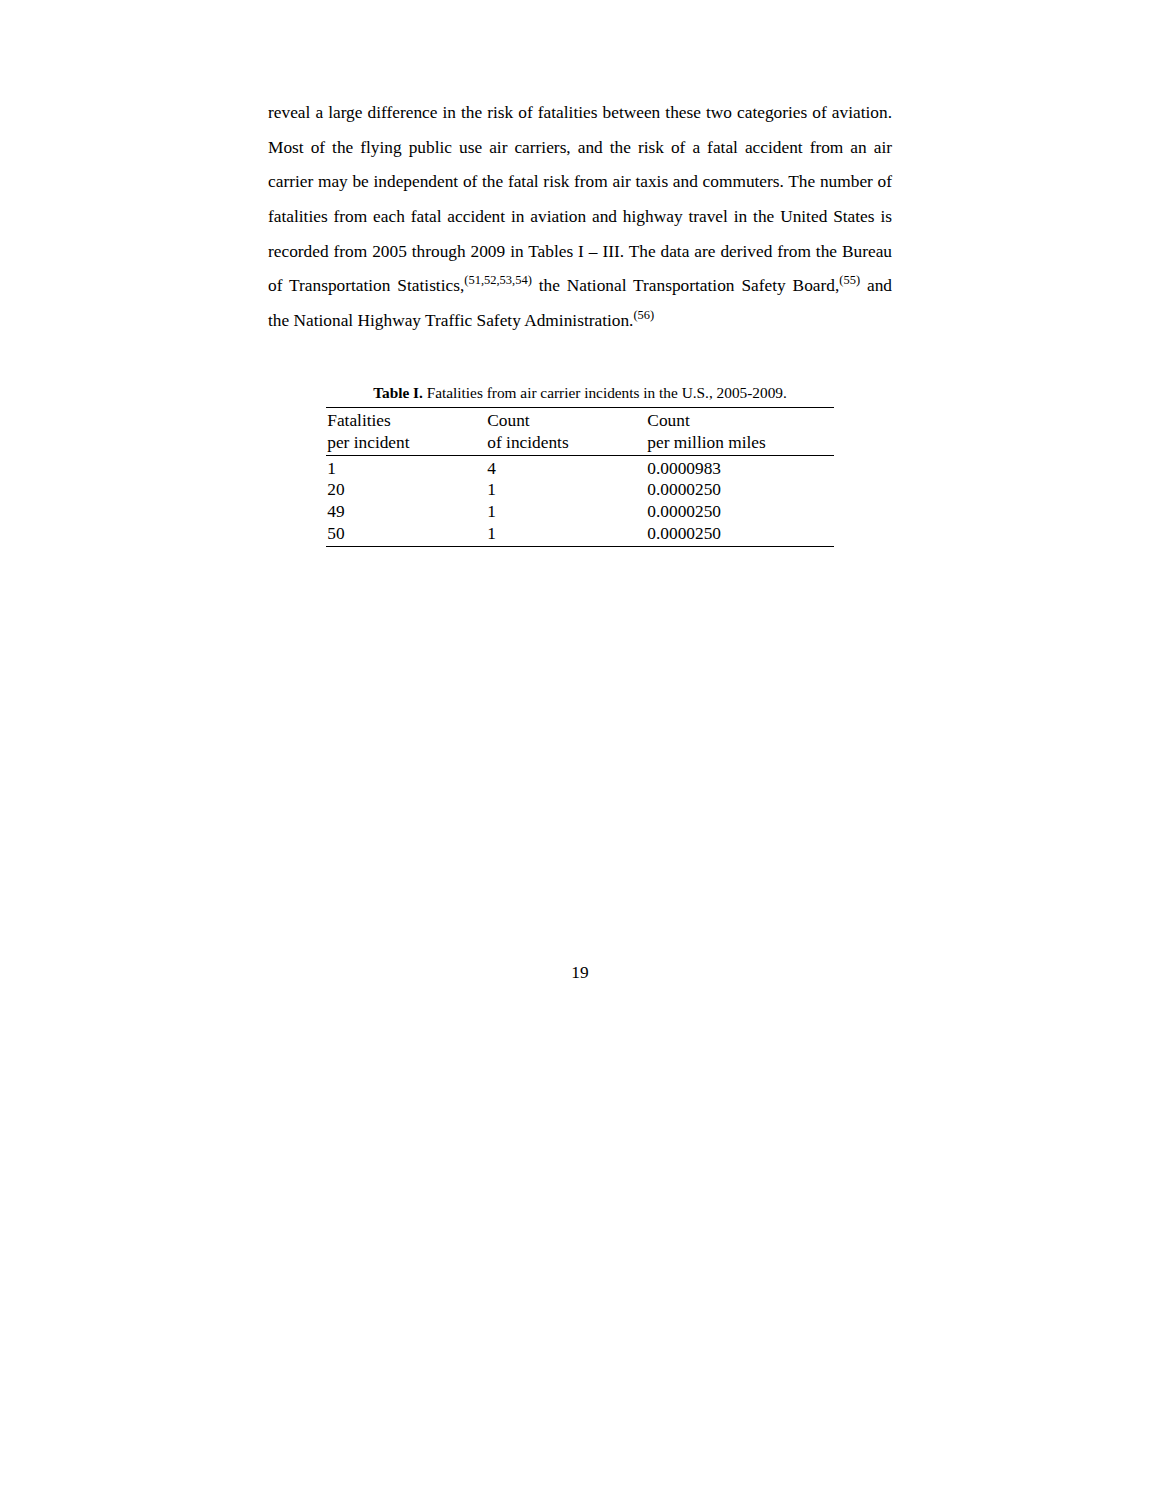reveal a large difference in the risk of fatalities between these two categories of aviation. Most of the flying public use air carriers, and the risk of a fatal accident from an air carrier may be independent of the fatal risk from air taxis and commuters. The number of fatalities from each fatal accident in aviation and highway travel in the United States is recorded from 2005 through 2009 in Tables I – III. The data are derived from the Bureau of Transportation Statistics,(51,52,53,54) the National Transportation Safety Board,(55) and the National Highway Traffic Safety Administration.(56)
Table I. Fatalities from air carrier incidents in the U.S., 2005-2009.
| Fatalities | Count | Count |
| --- | --- | --- |
| per incident | of incidents | per million miles |
| 1 | 4 | 0.0000983 |
| 20 | 1 | 0.0000250 |
| 49 | 1 | 0.0000250 |
| 50 | 1 | 0.0000250 |
19